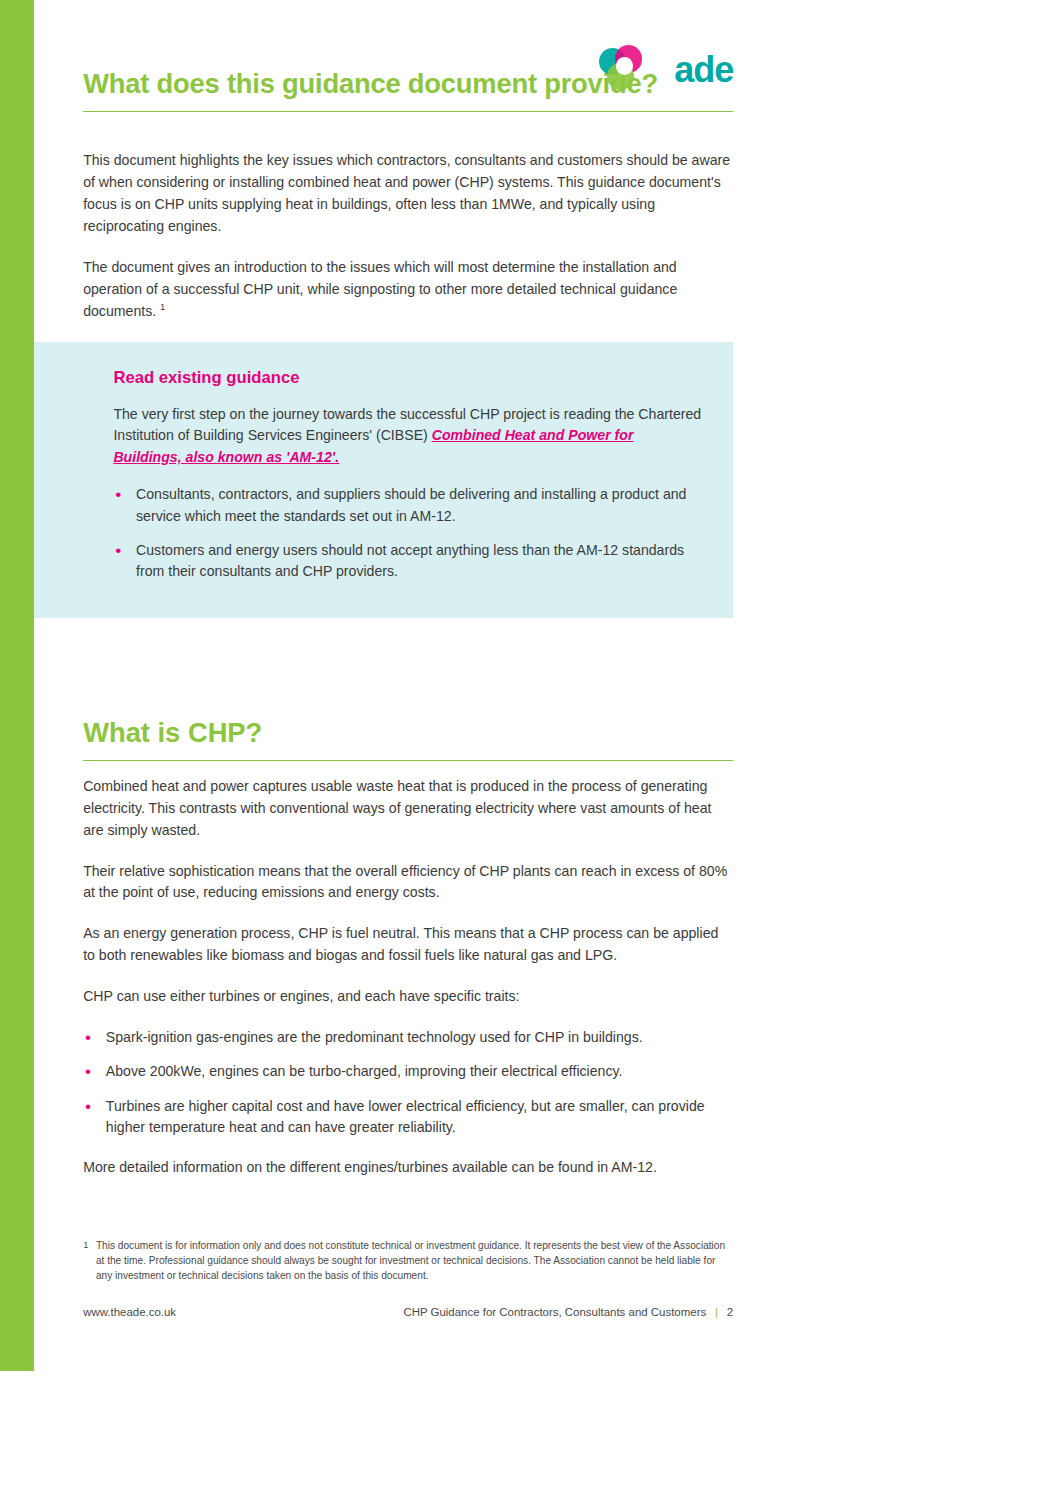ade
What does this guidance document provide?
This document highlights the key issues which contractors, consultants and customers should be aware of when considering or installing combined heat and power (CHP) systems. This guidance document's focus is on CHP units supplying heat in buildings, often less than 1MWe, and typically using reciprocating engines.
The document gives an introduction to the issues which will most determine the installation and operation of a successful CHP unit, while signposting to other more detailed technical guidance documents. 1
Read existing guidance
The very first step on the journey towards the successful CHP project is reading the Chartered Institution of Building Services Engineers' (CIBSE) Combined Heat and Power for Buildings, also known as 'AM-12'.
Consultants, contractors, and suppliers should be delivering and installing a product and service which meet the standards set out in AM-12.
Customers and energy users should not accept anything less than the AM-12 standards from their consultants and CHP providers.
What is CHP?
Combined heat and power captures usable waste heat that is produced in the process of generating electricity. This contrasts with conventional ways of generating electricity where vast amounts of heat are simply wasted.
Their relative sophistication means that the overall efficiency of CHP plants can reach in excess of 80% at the point of use, reducing emissions and energy costs.
As an energy generation process, CHP is fuel neutral. This means that a CHP process can be applied to both renewables like biomass and biogas and fossil fuels like natural gas and LPG.
CHP can use either turbines or engines, and each have specific traits:
Spark-ignition gas-engines are the predominant technology used for CHP in buildings.
Above 200kWe, engines can be turbo-charged, improving their electrical efficiency.
Turbines are higher capital cost and have lower electrical efficiency, but are smaller, can provide higher temperature heat and can have greater reliability.
More detailed information on the different engines/turbines available can be found in AM-12.
1 This document is for information only and does not constitute technical or investment guidance. It represents the best view of the Association at the time. Professional guidance should always be sought for investment or technical decisions. The Association cannot be held liable for any investment or technical decisions taken on the basis of this document.
www.theade.co.uk
CHP Guidance for Contractors, Consultants and Customers | 2